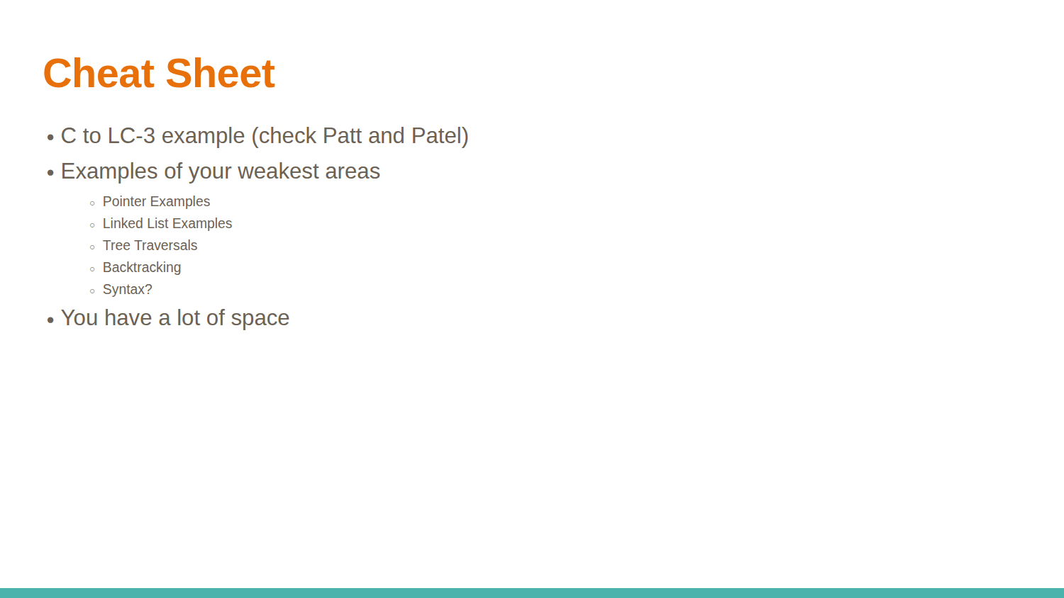Cheat Sheet
C to LC-3 example (check Patt and Patel)
Examples of your weakest areas
Pointer Examples
Linked List Examples
Tree Traversals
Backtracking
Syntax?
You have a lot of space